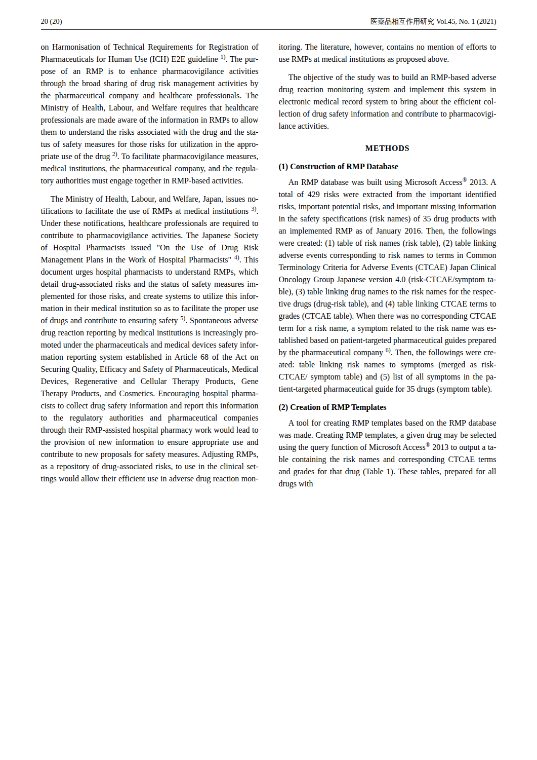20 (20)
医薬品相互作用研究 Vol.45, No. 1 (2021)
on Harmonisation of Technical Requirements for Registration of Pharmaceuticals for Human Use (ICH) E2E guideline 1). The purpose of an RMP is to enhance pharmacovigilance activities through the broad sharing of drug risk management activities by the pharmaceutical company and healthcare professionals. The Ministry of Health, Labour, and Welfare requires that healthcare professionals are made aware of the information in RMPs to allow them to understand the risks associated with the drug and the status of safety measures for those risks for utilization in the appropriate use of the drug 2). To facilitate pharmacovigilance measures, medical institutions, the pharmaceutical company, and the regulatory authorities must engage together in RMP-based activities.
The Ministry of Health, Labour, and Welfare, Japan, issues notifications to facilitate the use of RMPs at medical institutions 3). Under these notifications, healthcare professionals are required to contribute to pharmacovigilance activities. The Japanese Society of Hospital Pharmacists issued "On the Use of Drug Risk Management Plans in the Work of Hospital Pharmacists" 4). This document urges hospital pharmacists to understand RMPs, which detail drug-associated risks and the status of safety measures implemented for those risks, and create systems to utilize this information in their medical institution so as to facilitate the proper use of drugs and contribute to ensuring safety 5). Spontaneous adverse drug reaction reporting by medical institutions is increasingly promoted under the pharmaceuticals and medical devices safety information reporting system established in Article 68 of the Act on Securing Quality, Efficacy and Safety of Pharmaceuticals, Medical Devices, Regenerative and Cellular Therapy Products, Gene Therapy Products, and Cosmetics. Encouraging hospital pharmacists to collect drug safety information and report this information to the regulatory authorities and pharmaceutical companies through their RMP-assisted hospital pharmacy work would lead to the provision of new information to ensure appropriate use and contribute to new proposals for safety measures. Adjusting RMPs, as a repository of drug-associated risks, to use in the clinical settings would allow their efficient use in adverse drug reaction monitoring. The literature, however, contains no mention of efforts to use RMPs at medical institutions as proposed above.
The objective of the study was to build an RMP-based adverse drug reaction monitoring system and implement this system in electronic medical record system to bring about the efficient collection of drug safety information and contribute to pharmacovigilance activities.
Methods
(1) Construction of RMP Database
An RMP database was built using Microsoft Access® 2013. A total of 429 risks were extracted from the important identified risks, important potential risks, and important missing information in the safety specifications (risk names) of 35 drug products with an implemented RMP as of January 2016. Then, the followings were created: (1) table of risk names (risk table), (2) table linking adverse events corresponding to risk names to terms in Common Terminology Criteria for Adverse Events (CTCAE) Japan Clinical Oncology Group Japanese version 4.0 (risk-CTCAE/symptom table), (3) table linking drug names to the risk names for the respective drugs (drug-risk table), and (4) table linking CTCAE terms to grades (CTCAE table). When there was no corresponding CTCAE term for a risk name, a symptom related to the risk name was established based on patient-targeted pharmaceutical guides prepared by the pharmaceutical company 6). Then, the followings were created: table linking risk names to symptoms (merged as risk-CTCAE/ symptom table) and (5) list of all symptoms in the patient-targeted pharmaceutical guide for 35 drugs (symptom table).
(2) Creation of RMP Templates
A tool for creating RMP templates based on the RMP database was made. Creating RMP templates, a given drug may be selected using the query function of Microsoft Access® 2013 to output a table containing the risk names and corresponding CTCAE terms and grades for that drug (Table 1). These tables, prepared for all drugs with